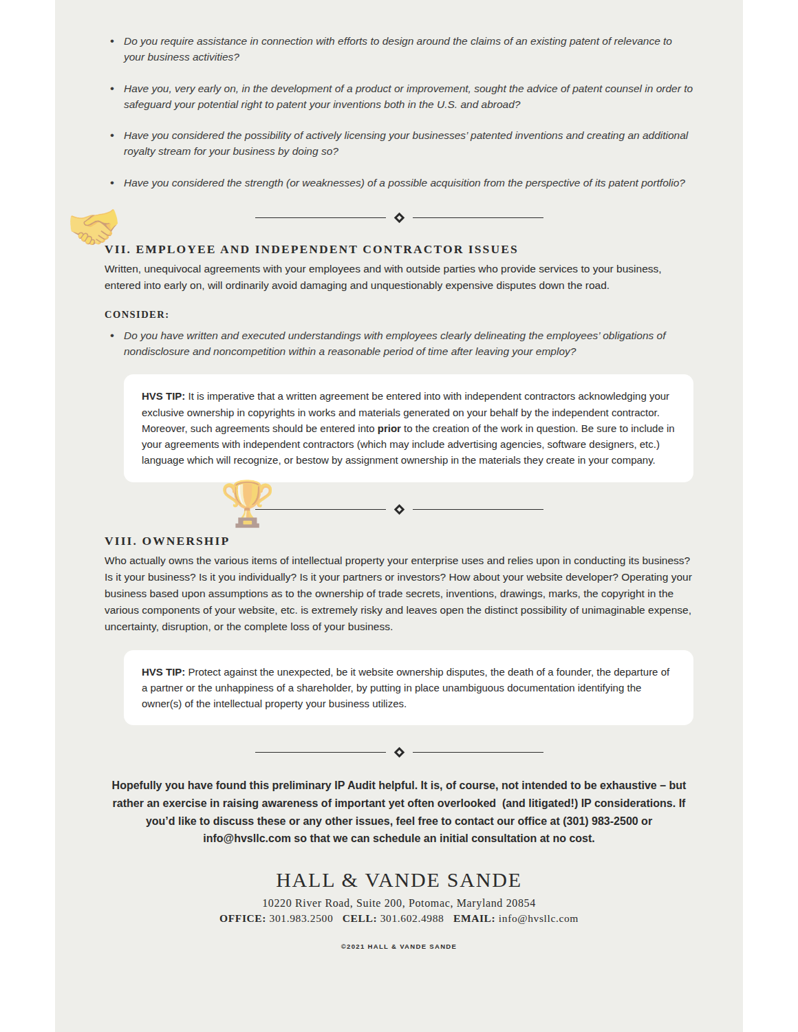🤝 🏆
Do you require assistance in connection with efforts to design around the claims of an existing patent of relevance to your business activities?
Have you, very early on, in the development of a product or improvement, sought the advice of patent counsel in order to safeguard your potential right to patent your inventions both in the U.S. and abroad?
Have you considered the possibility of actively licensing your businesses’ patented inventions and creating an additional royalty stream for your business by doing so?
Have you considered the strength (or weaknesses) of a possible acquisition from the perspective of its patent portfolio?
VII. Employee and Independent Contractor Issues
Written, unequivocal agreements with your employees and with outside parties who provide services to your business, entered into early on, will ordinarily avoid damaging and unquestionably expensive disputes down the road.
Consider:
Do you have written and executed understandings with employees clearly delineating the employees’ obligations of nondisclosure and noncompetition within a reasonable period of time after leaving your employ?
HVS TIP: It is imperative that a written agreement be entered into with independent contractors acknowledging your exclusive ownership in copyrights in works and materials generated on your behalf by the independent contractor. Moreover, such agreements should be entered into prior to the creation of the work in question. Be sure to include in your agreements with independent contractors (which may include advertising agencies, software designers, etc.) language which will recognize, or bestow by assignment ownership in the materials they create in your company.
VIII. Ownership
Who actually owns the various items of intellectual property your enterprise uses and relies upon in conducting its business? Is it your business? Is it you individually? Is it your partners or investors? How about your website developer? Operating your business based upon assumptions as to the ownership of trade secrets, inventions, drawings, marks, the copyright in the various components of your website, etc. is extremely risky and leaves open the distinct possibility of unimaginable expense, uncertainty, disruption, or the complete loss of your business.
HVS TIP: Protect against the unexpected, be it website ownership disputes, the death of a founder, the departure of a partner or the unhappiness of a shareholder, by putting in place unambiguous documentation identifying the owner(s) of the intellectual property your business utilizes.
Hopefully you have found this preliminary IP Audit helpful. It is, of course, not intended to be exhaustive – but rather an exercise in raising awareness of important yet often overlooked (and litigated!) IP considerations. If you’d like to discuss these or any other issues, feel free to contact our office at (301) 983-2500 or info@hvsllc.com so that we can schedule an initial consultation at no cost.
HALL & VANDE SANDE
10220 River Road, Suite 200, Potomac, Maryland 20854
OFFICE: 301.983.2500 CELL: 301.602.4988 EMAIL: info@hvsllc.com
©2021 HALL & VANDE SANDE